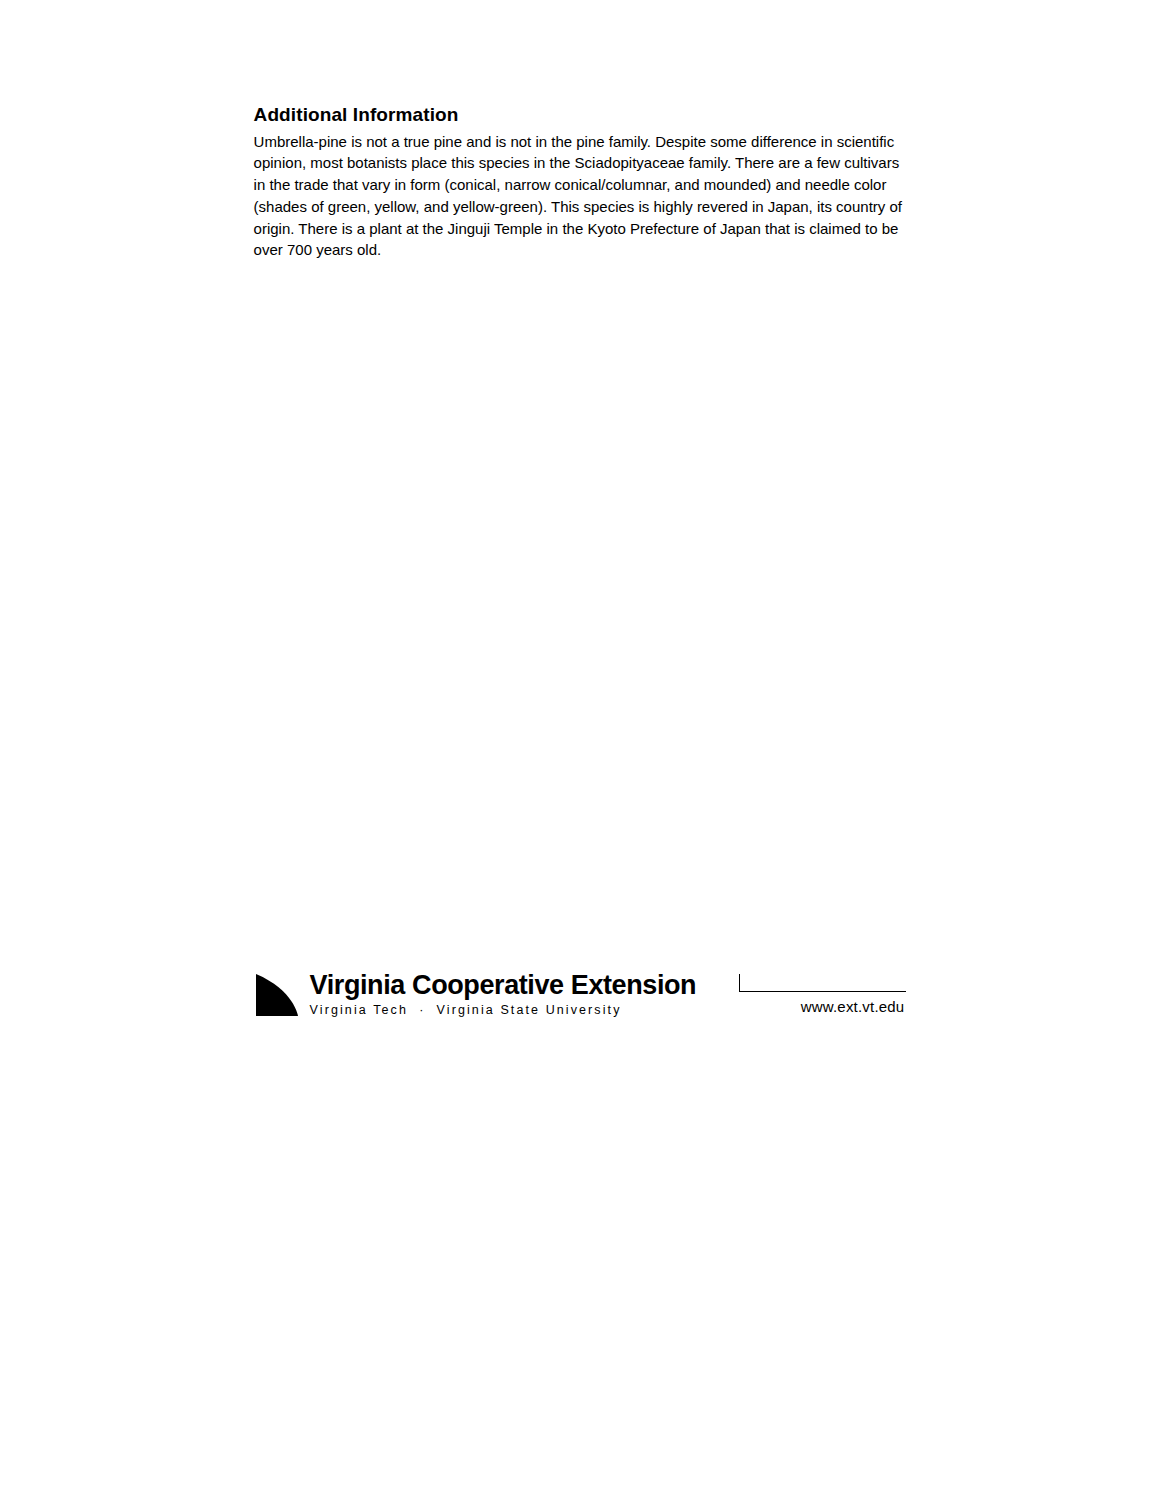Additional Information
Umbrella-pine is not a true pine and is not in the pine family. Despite some difference in scientific opinion, most botanists place this species in the Sciadopityaceae family. There are a few cultivars in the trade that vary in form (conical, narrow conical/columnar, and mounded) and needle color (shades of green, yellow, and yellow-green). This species is highly revered in Japan, its country of origin. There is a plant at the Jinguji Temple in the Kyoto Prefecture of Japan that is claimed to be over 700 years old.
Virginia Cooperative Extension
Virginia Tech · Virginia State University
www.ext.vt.edu